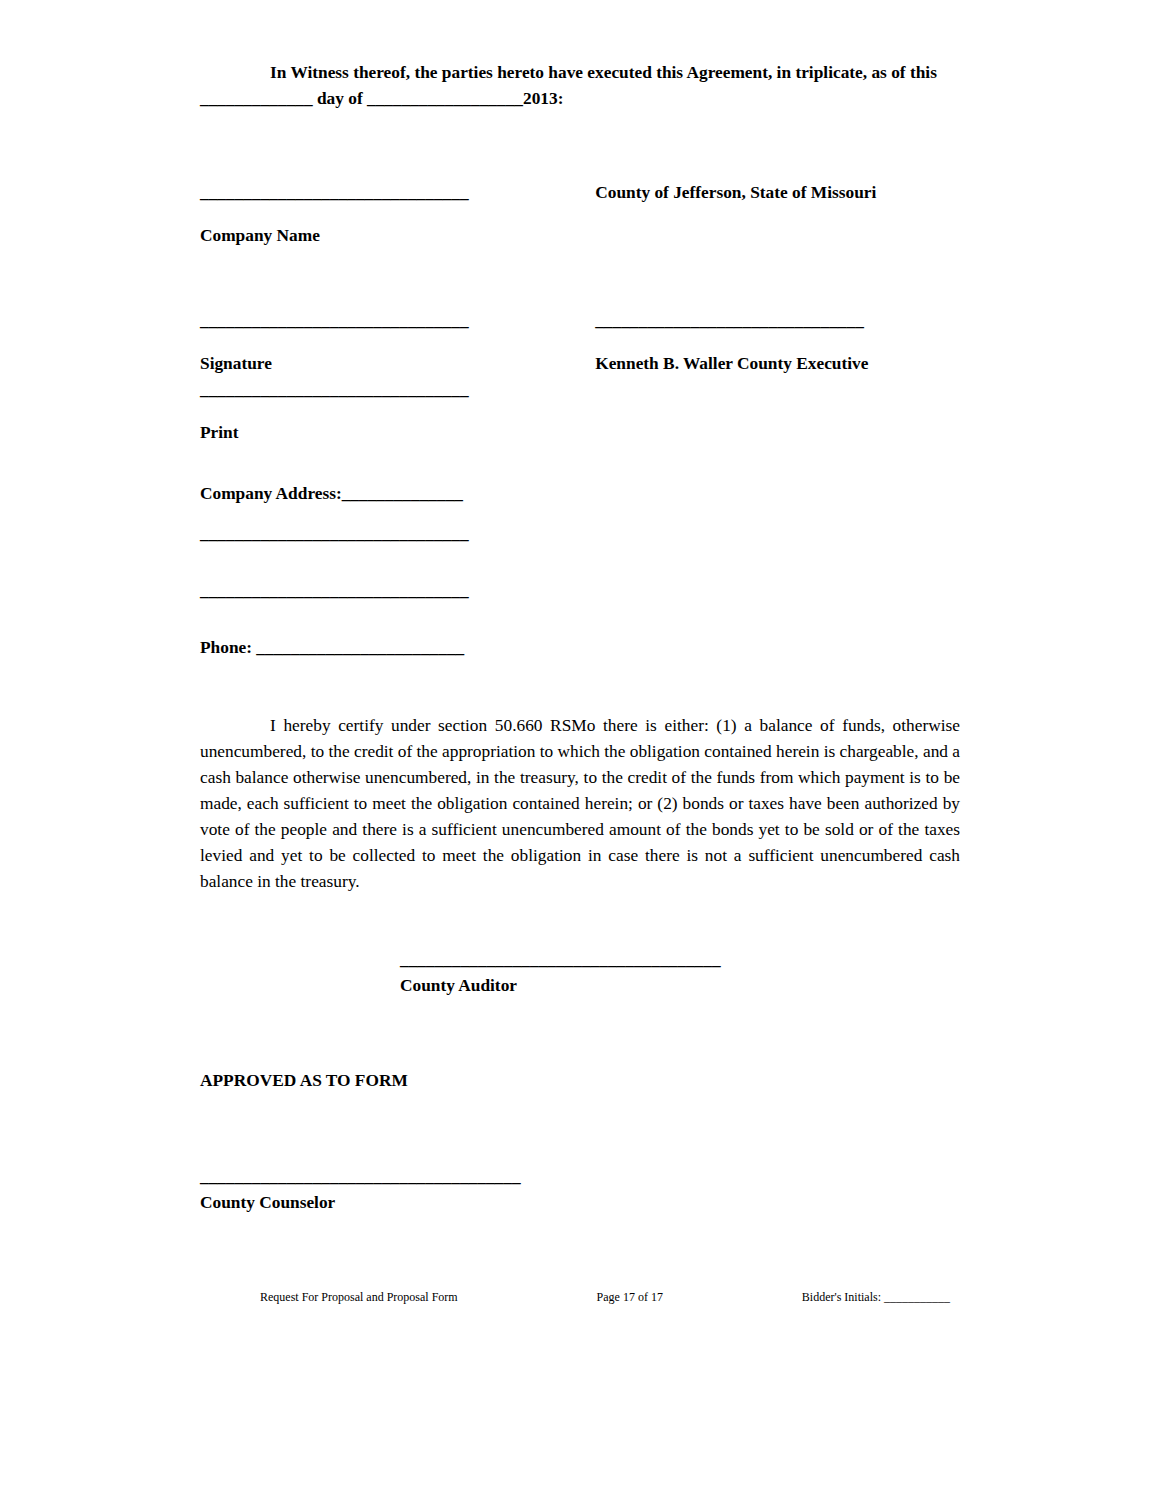In Witness thereof, the parties hereto have executed this Agreement, in triplicate, as of this _____________ day of __________________2013:
_______________________________
Company Name
County of Jefferson, State of Missouri
_______________________________
Signature
_______________________________
Print
_______________________________
Kenneth B. Waller County Executive
Company Address:______________
_______________________________
_______________________________
Phone: ________________________
I hereby certify under section 50.660 RSMo there is either: (1) a balance of funds, otherwise unencumbered, to the credit of the appropriation to which the obligation contained herein is chargeable, and a cash balance otherwise unencumbered, in the treasury, to the credit of the funds from which payment is to be made, each sufficient to meet the obligation contained herein; or (2) bonds or taxes have been authorized by vote of the people and there is a sufficient unencumbered amount of the bonds yet to be sold or of the taxes levied and yet to be collected to meet the obligation in case there is not a sufficient unencumbered cash balance in the treasury.
_____________________________________ County Auditor
APPROVED AS TO FORM
_____________________________________ County Counselor
Request For Proposal and Proposal Form Page 17 of 17 Bidder's Initials: ___________